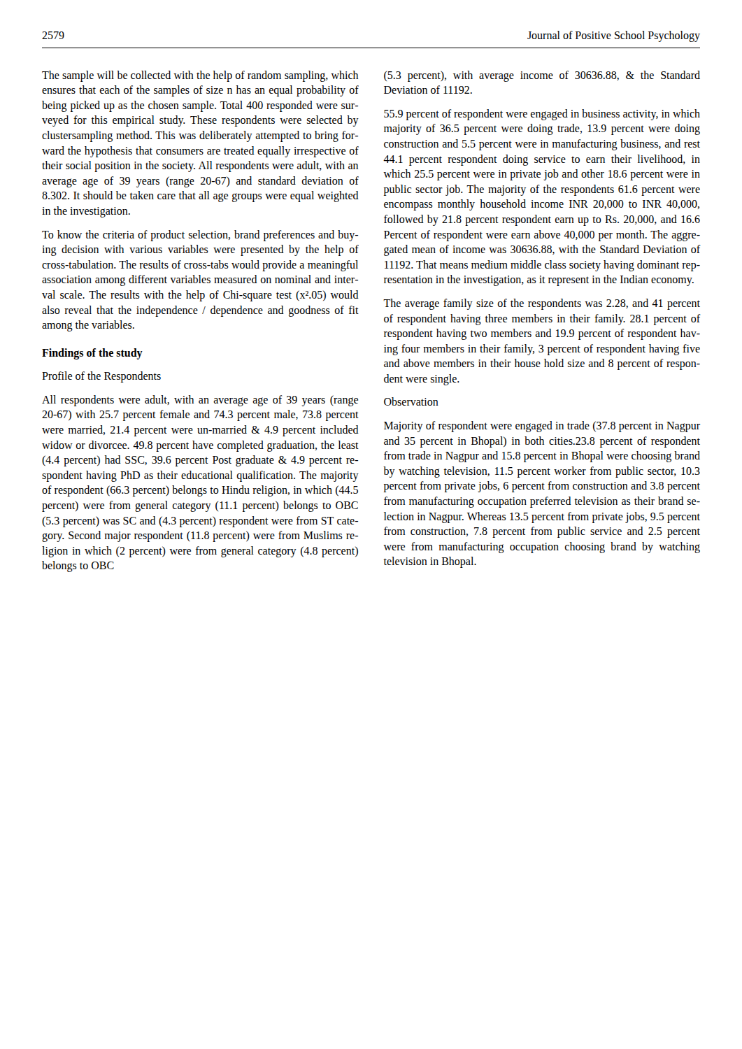2579 Journal of Positive School Psychology
The sample will be collected with the help of random sampling, which ensures that each of the samples of size n has an equal probability of being picked up as the chosen sample. Total 400 responded were surveyed for this empirical study. These respondents were selected by clustersampling method. This was deliberately attempted to bring forward the hypothesis that consumers are treated equally irrespective of their social position in the society. All respondents were adult, with an average age of 39 years (range 20-67) and standard deviation of 8.302. It should be taken care that all age groups were equal weighted in the investigation.
To know the criteria of product selection, brand preferences and buying decision with various variables were presented by the help of cross-tabulation. The results of cross-tabs would provide a meaningful association among different variables measured on nominal and interval scale. The results with the help of Chi-square test (x².05) would also reveal that the independence / dependence and goodness of fit among the variables.
Findings of the study
Profile of the Respondents
All respondents were adult, with an average age of 39 years (range 20-67) with 25.7 percent female and 74.3 percent male, 73.8 percent were married, 21.4 percent were un-married & 4.9 percent included widow or divorcee. 49.8 percent have completed graduation, the least (4.4 percent) had SSC, 39.6 percent Post graduate & 4.9 percent respondent having PhD as their educational qualification. The majority of respondent (66.3 percent) belongs to Hindu religion, in which (44.5 percent) were from general category (11.1 percent) belongs to OBC (5.3 percent) was SC and (4.3 percent) respondent were from ST category. Second major respondent (11.8 percent) were from Muslims religion in which (2 percent) were from general category (4.8 percent) belongs to OBC
(5.3 percent), with average income of 30636.88, & the Standard Deviation of 11192.
55.9 percent of respondent were engaged in business activity, in which majority of 36.5 percent were doing trade, 13.9 percent were doing construction and 5.5 percent were in manufacturing business, and rest 44.1 percent respondent doing service to earn their livelihood, in which 25.5 percent were in private job and other 18.6 percent were in public sector job. The majority of the respondents 61.6 percent were encompass monthly household income INR 20,000 to INR 40,000, followed by 21.8 percent respondent earn up to Rs. 20,000, and 16.6 Percent of respondent were earn above 40,000 per month. The aggregated mean of income was 30636.88, with the Standard Deviation of 11192. That means medium middle class society having dominant representation in the investigation, as it represent in the Indian economy.
The average family size of the respondents was 2.28, and 41 percent of respondent having three members in their family. 28.1 percent of respondent having two members and 19.9 percent of respondent having four members in their family, 3 percent of respondent having five and above members in their house hold size and 8 percent of respondent were single.
Observation
Majority of respondent were engaged in trade (37.8 percent in Nagpur and 35 percent in Bhopal) in both cities.23.8 percent of respondent from trade in Nagpur and 15.8 percent in Bhopal were choosing brand by watching television, 11.5 percent worker from public sector, 10.3 percent from private jobs, 6 percent from construction and 3.8 percent from manufacturing occupation preferred television as their brand selection in Nagpur. Whereas 13.5 percent from private jobs, 9.5 percent from construction, 7.8 percent from public service and 2.5 percent were from manufacturing occupation choosing brand by watching television in Bhopal.